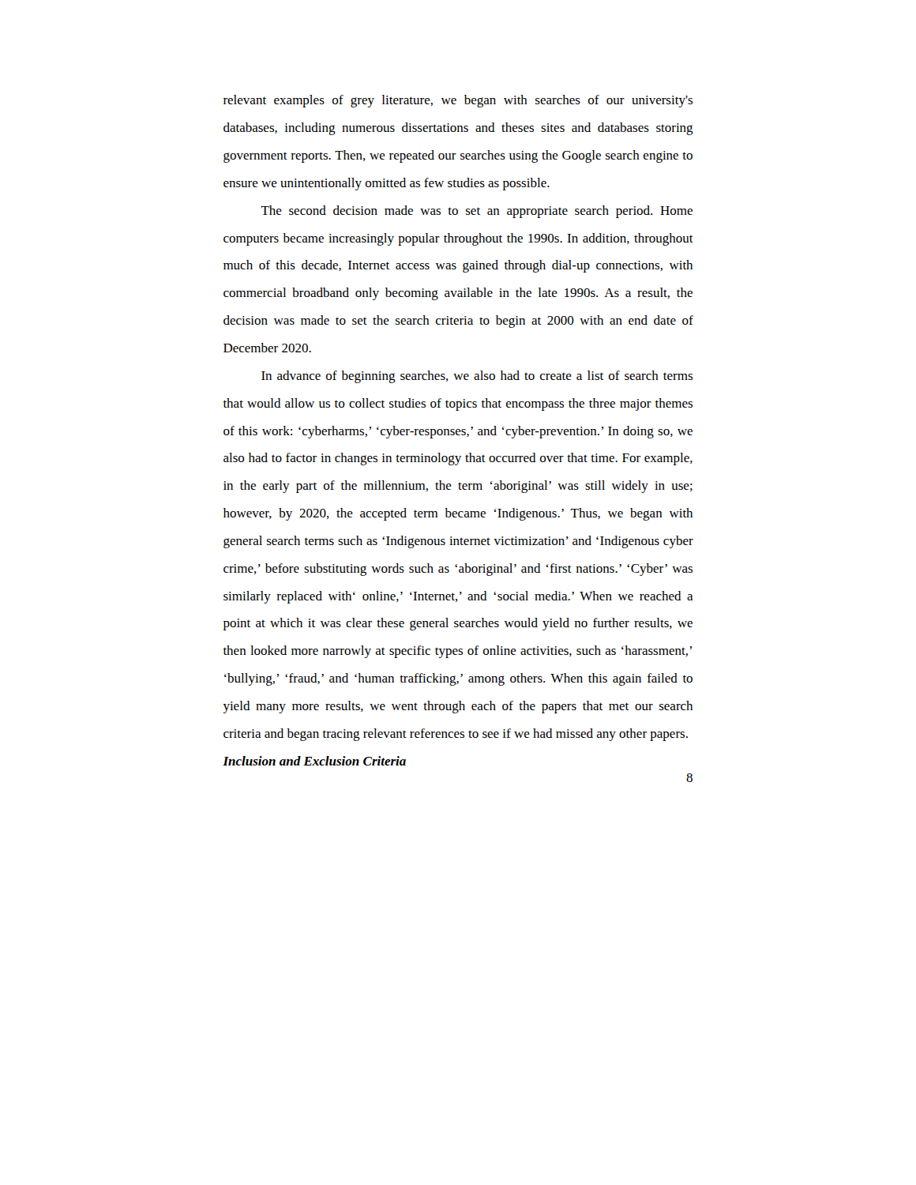relevant examples of grey literature, we began with searches of our university's databases, including numerous dissertations and theses sites and databases storing government reports. Then, we repeated our searches using the Google search engine to ensure we unintentionally omitted as few studies as possible.
The second decision made was to set an appropriate search period. Home computers became increasingly popular throughout the 1990s. In addition, throughout much of this decade, Internet access was gained through dial-up connections, with commercial broadband only becoming available in the late 1990s. As a result, the decision was made to set the search criteria to begin at 2000 with an end date of December 2020.
In advance of beginning searches, we also had to create a list of search terms that would allow us to collect studies of topics that encompass the three major themes of this work: ‘cyberharms,’ ‘cyber-responses,’ and ‘cyber-prevention.’ In doing so, we also had to factor in changes in terminology that occurred over that time. For example, in the early part of the millennium, the term ‘aboriginal’ was still widely in use; however, by 2020, the accepted term became ‘Indigenous.’ Thus, we began with general search terms such as ‘Indigenous internet victimization’ and ‘Indigenous cyber crime,’ before substituting words such as ‘aboriginal’ and ‘first nations.’ ‘Cyber’ was similarly replaced with‘ online,’ ‘Internet,’ and ‘social media.’ When we reached a point at which it was clear these general searches would yield no further results, we then looked more narrowly at specific types of online activities, such as ‘harassment,’ ‘bullying,’ ‘fraud,’ and ‘human trafficking,’ among others. When this again failed to yield many more results, we went through each of the papers that met our search criteria and began tracing relevant references to see if we had missed any other papers.
Inclusion and Exclusion Criteria
8